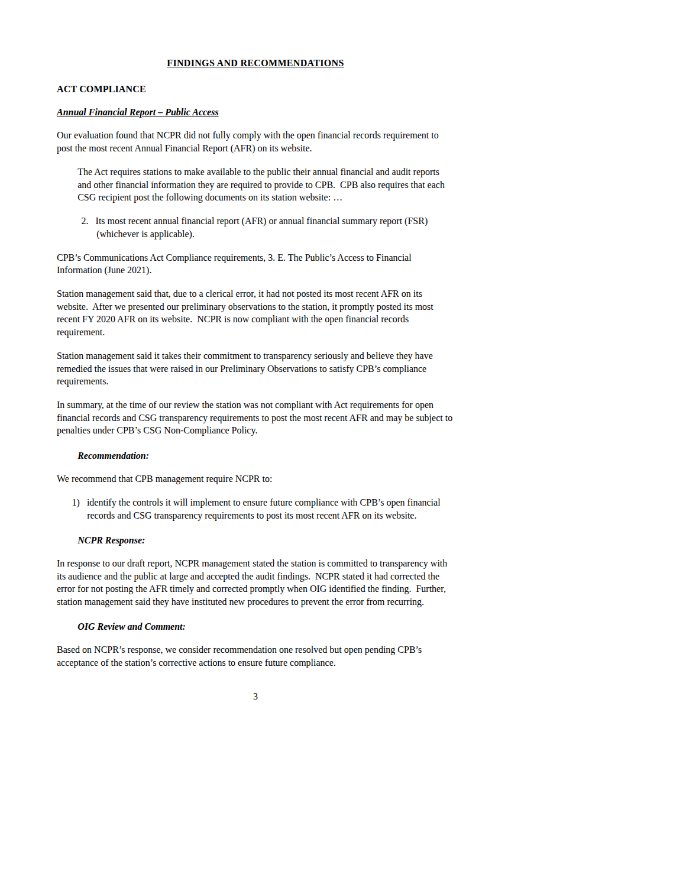FINDINGS AND RECOMMENDATIONS
ACT COMPLIANCE
Annual Financial Report – Public Access
Our evaluation found that NCPR did not fully comply with the open financial records requirement to post the most recent Annual Financial Report (AFR) on its website.
The Act requires stations to make available to the public their annual financial and audit reports and other financial information they are required to provide to CPB. CPB also requires that each CSG recipient post the following documents on its station website: …
2. Its most recent annual financial report (AFR) or annual financial summary report (FSR) (whichever is applicable).
CPB’s Communications Act Compliance requirements, 3. E. The Public’s Access to Financial Information (June 2021).
Station management said that, due to a clerical error, it had not posted its most recent AFR on its website. After we presented our preliminary observations to the station, it promptly posted its most recent FY 2020 AFR on its website. NCPR is now compliant with the open financial records requirement.
Station management said it takes their commitment to transparency seriously and believe they have remedied the issues that were raised in our Preliminary Observations to satisfy CPB’s compliance requirements.
In summary, at the time of our review the station was not compliant with Act requirements for open financial records and CSG transparency requirements to post the most recent AFR and may be subject to penalties under CPB’s CSG Non-Compliance Policy.
Recommendation:
We recommend that CPB management require NCPR to:
1) identify the controls it will implement to ensure future compliance with CPB’s open financial records and CSG transparency requirements to post its most recent AFR on its website.
NCPR Response:
In response to our draft report, NCPR management stated the station is committed to transparency with its audience and the public at large and accepted the audit findings. NCPR stated it had corrected the error for not posting the AFR timely and corrected promptly when OIG identified the finding. Further, station management said they have instituted new procedures to prevent the error from recurring.
OIG Review and Comment:
Based on NCPR’s response, we consider recommendation one resolved but open pending CPB’s acceptance of the station’s corrective actions to ensure future compliance.
3